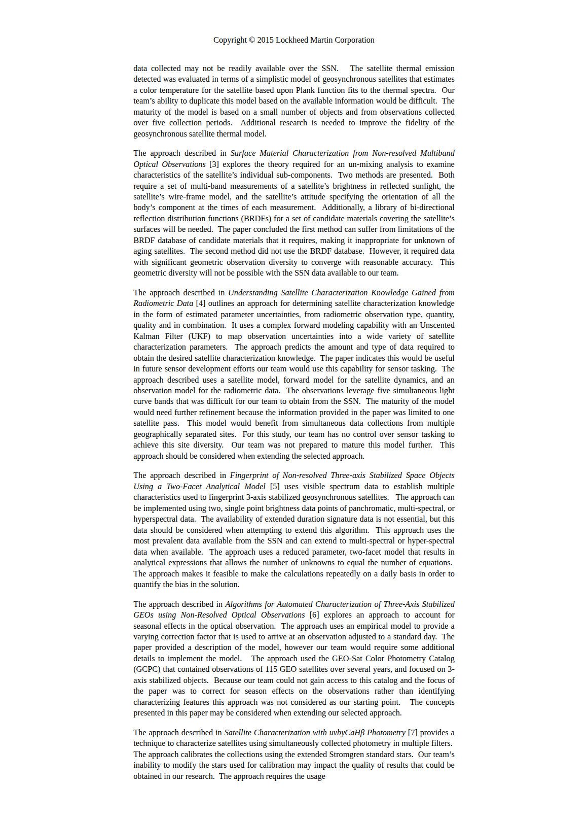Copyright © 2015 Lockheed Martin Corporation
data collected may not be readily available over the SSN. The satellite thermal emission detected was evaluated in terms of a simplistic model of geosynchronous satellites that estimates a color temperature for the satellite based upon Plank function fits to the thermal spectra. Our team’s ability to duplicate this model based on the available information would be difficult. The maturity of the model is based on a small number of objects and from observations collected over five collection periods. Additional research is needed to improve the fidelity of the geosynchronous satellite thermal model.
The approach described in Surface Material Characterization from Non-resolved Multiband Optical Observations [3] explores the theory required for an un-mixing analysis to examine characteristics of the satellite’s individual sub-components. Two methods are presented. Both require a set of multi-band measurements of a satellite’s brightness in reflected sunlight, the satellite’s wire-frame model, and the satellite’s attitude specifying the orientation of all the body’s component at the times of each measurement. Additionally, a library of bi-directional reflection distribution functions (BRDFs) for a set of candidate materials covering the satellite’s surfaces will be needed. The paper concluded the first method can suffer from limitations of the BRDF database of candidate materials that it requires, making it inappropriate for unknown of aging satellites. The second method did not use the BRDF database. However, it required data with significant geometric observation diversity to converge with reasonable accuracy. This geometric diversity will not be possible with the SSN data available to our team.
The approach described in Understanding Satellite Characterization Knowledge Gained from Radiometric Data [4] outlines an approach for determining satellite characterization knowledge in the form of estimated parameter uncertainties, from radiometric observation type, quantity, quality and in combination. It uses a complex forward modeling capability with an Unscented Kalman Filter (UKF) to map observation uncertainties into a wide variety of satellite characterization parameters. The approach predicts the amount and type of data required to obtain the desired satellite characterization knowledge. The paper indicates this would be useful in future sensor development efforts our team would use this capability for sensor tasking. The approach described uses a satellite model, forward model for the satellite dynamics, and an observation model for the radiometric data. The observations leverage five simultaneous light curve bands that was difficult for our team to obtain from the SSN. The maturity of the model would need further refinement because the information provided in the paper was limited to one satellite pass. This model would benefit from simultaneous data collections from multiple geographically separated sites. For this study, our team has no control over sensor tasking to achieve this site diversity. Our team was not prepared to mature this model further. This approach should be considered when extending the selected approach.
The approach described in Fingerprint of Non-resolved Three-axis Stabilized Space Objects Using a Two-Facet Analytical Model [5] uses visible spectrum data to establish multiple characteristics used to fingerprint 3-axis stabilized geosynchronous satellites. The approach can be implemented using two, single point brightness data points of panchromatic, multi-spectral, or hyperspectral data. The availability of extended duration signature data is not essential, but this data should be considered when attempting to extend this algorithm. This approach uses the most prevalent data available from the SSN and can extend to multi-spectral or hyper-spectral data when available. The approach uses a reduced parameter, two-facet model that results in analytical expressions that allows the number of unknowns to equal the number of equations. The approach makes it feasible to make the calculations repeatedly on a daily basis in order to quantify the bias in the solution.
The approach described in Algorithms for Automated Characterization of Three-Axis Stabilized GEOs using Non-Resolved Optical Observations [6] explores an approach to account for seasonal effects in the optical observation. The approach uses an empirical model to provide a varying correction factor that is used to arrive at an observation adjusted to a standard day. The paper provided a description of the model, however our team would require some additional details to implement the model. The approach used the GEO-Sat Color Photometry Catalog (GCPC) that contained observations of 115 GEO satellites over several years, and focused on 3-axis stabilized objects. Because our team could not gain access to this catalog and the focus of the paper was to correct for season effects on the observations rather than identifying characterizing features this approach was not considered as our starting point. The concepts presented in this paper may be considered when extending our selected approach.
The approach described in Satellite Characterization with uvbyCaHβ Photometry [7] provides a technique to characterize satellites using simultaneously collected photometry in multiple filters. The approach calibrates the collections using the extended Stromgren standard stars. Our team’s inability to modify the stars used for calibration may impact the quality of results that could be obtained in our research. The approach requires the usage